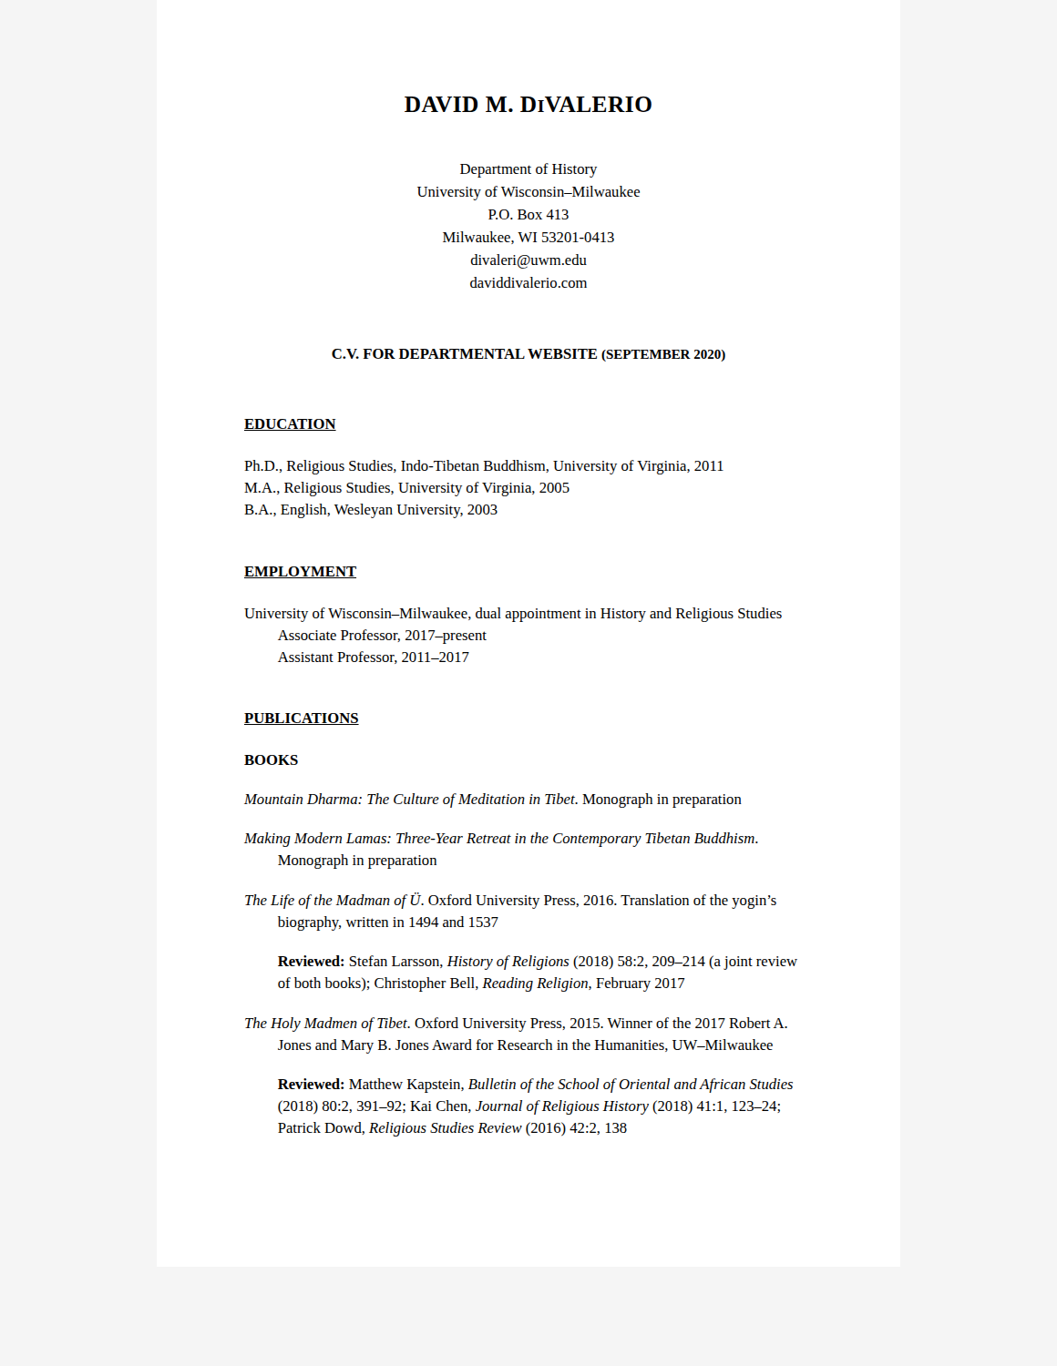DAVID M. DIVALERIO
Department of History
University of Wisconsin–Milwaukee
P.O. Box 413
Milwaukee, WI 53201-0413
divaleri@uwm.edu
daviddivalerio.com
C.V. FOR DEPARTMENTAL WEBSITE (SEPTEMBER 2020)
EDUCATION
Ph.D., Religious Studies, Indo-Tibetan Buddhism, University of Virginia, 2011
M.A., Religious Studies, University of Virginia, 2005
B.A., English, Wesleyan University, 2003
EMPLOYMENT
University of Wisconsin–Milwaukee, dual appointment in History and Religious Studies
Associate Professor, 2017–present
Assistant Professor, 2011–2017
PUBLICATIONS
BOOKS
Mountain Dharma: The Culture of Meditation in Tibet. Monograph in preparation
Making Modern Lamas: Three-Year Retreat in the Contemporary Tibetan Buddhism. Monograph in preparation
The Life of the Madman of Ü. Oxford University Press, 2016. Translation of the yogin’s biography, written in 1494 and 1537
Reviewed: Stefan Larsson, History of Religions (2018) 58:2, 209–214 (a joint review of both books); Christopher Bell, Reading Religion, February 2017
The Holy Madmen of Tibet. Oxford University Press, 2015. Winner of the 2017 Robert A. Jones and Mary B. Jones Award for Research in the Humanities, UW–Milwaukee
Reviewed: Matthew Kapstein, Bulletin of the School of Oriental and African Studies (2018) 80:2, 391–92; Kai Chen, Journal of Religious History (2018) 41:1, 123–24; Patrick Dowd, Religious Studies Review (2016) 42:2, 138